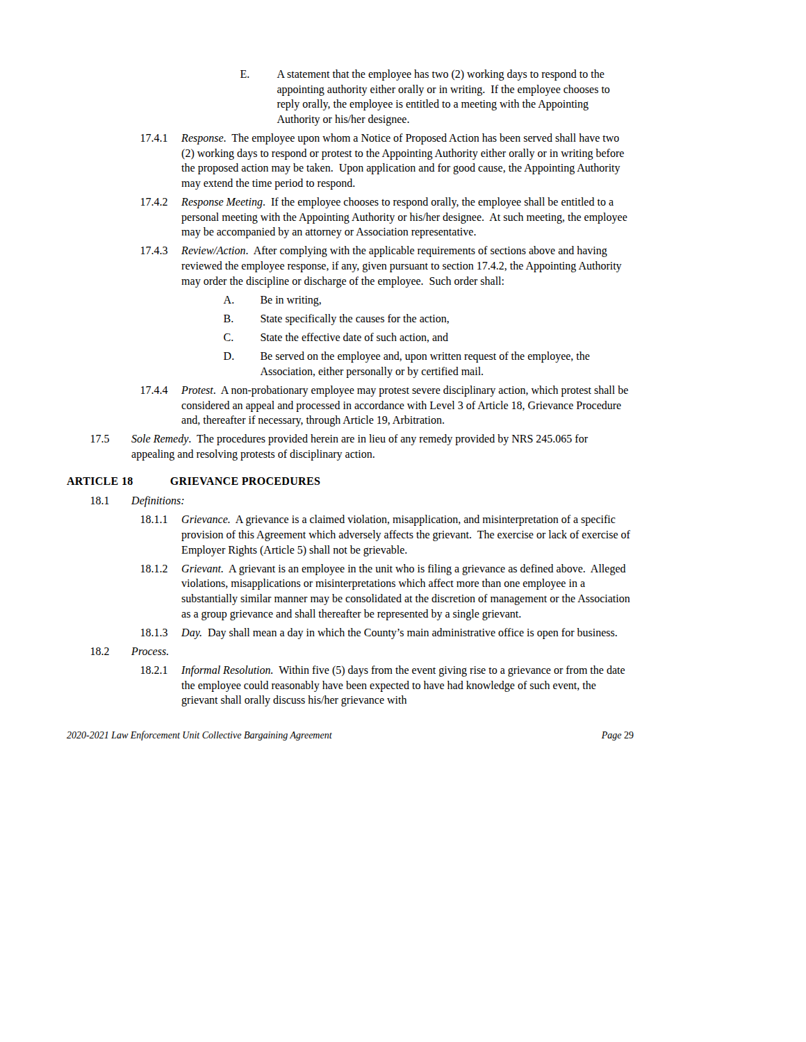E. A statement that the employee has two (2) working days to respond to the appointing authority either orally or in writing. If the employee chooses to reply orally, the employee is entitled to a meeting with the Appointing Authority or his/her designee.
17.4.1 Response. The employee upon whom a Notice of Proposed Action has been served shall have two (2) working days to respond or protest to the Appointing Authority either orally or in writing before the proposed action may be taken. Upon application and for good cause, the Appointing Authority may extend the time period to respond.
17.4.2 Response Meeting. If the employee chooses to respond orally, the employee shall be entitled to a personal meeting with the Appointing Authority or his/her designee. At such meeting, the employee may be accompanied by an attorney or Association representative.
17.4.3 Review/Action. After complying with the applicable requirements of sections above and having reviewed the employee response, if any, given pursuant to section 17.4.2, the Appointing Authority may order the discipline or discharge of the employee. Such order shall:
A. Be in writing,
B. State specifically the causes for the action,
C. State the effective date of such action, and
D. Be served on the employee and, upon written request of the employee, the Association, either personally or by certified mail.
17.4.4 Protest. A non-probationary employee may protest severe disciplinary action, which protest shall be considered an appeal and processed in accordance with Level 3 of Article 18, Grievance Procedure and, thereafter if necessary, through Article 19, Arbitration.
17.5 Sole Remedy. The procedures provided herein are in lieu of any remedy provided by NRS 245.065 for appealing and resolving protests of disciplinary action.
ARTICLE 18 GRIEVANCE PROCEDURES
18.1 Definitions:
18.1.1 Grievance. A grievance is a claimed violation, misapplication, and misinterpretation of a specific provision of this Agreement which adversely affects the grievant. The exercise or lack of exercise of Employer Rights (Article 5) shall not be grievable.
18.1.2 Grievant. A grievant is an employee in the unit who is filing a grievance as defined above. Alleged violations, misapplications or misinterpretations which affect more than one employee in a substantially similar manner may be consolidated at the discretion of management or the Association as a group grievance and shall thereafter be represented by a single grievant.
18.1.3 Day. Day shall mean a day in which the County’s main administrative office is open for business.
18.2 Process.
18.2.1 Informal Resolution. Within five (5) days from the event giving rise to a grievance or from the date the employee could reasonably have been expected to have had knowledge of such event, the grievant shall orally discuss his/her grievance with
2020-2021 Law Enforcement Unit Collective Bargaining Agreement Page 29